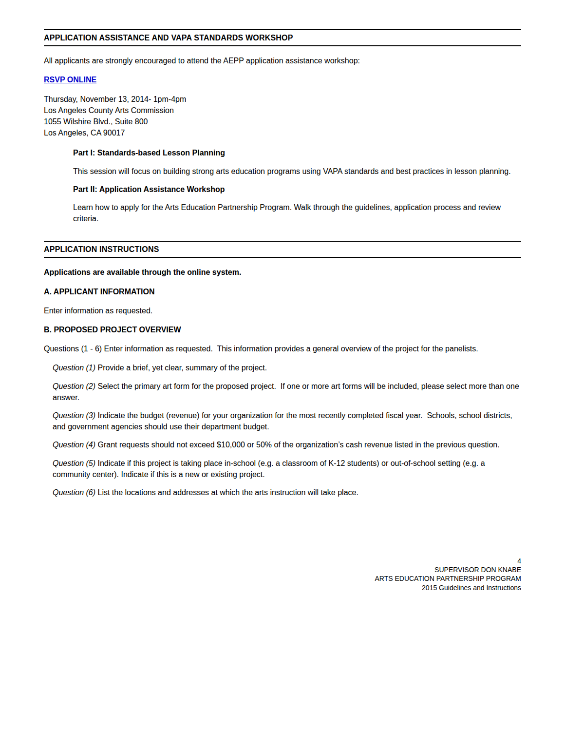APPLICATION ASSISTANCE AND VAPA STANDARDS WORKSHOP
All applicants are strongly encouraged to attend the AEPP application assistance workshop:
RSVP ONLINE
Thursday, November 13, 2014- 1pm-4pm
Los Angeles County Arts Commission
1055 Wilshire Blvd., Suite 800
Los Angeles, CA 90017
Part I: Standards-based Lesson Planning
This session will focus on building strong arts education programs using VAPA standards and best practices in lesson planning.
Part II: Application Assistance Workshop
Learn how to apply for the Arts Education Partnership Program. Walk through the guidelines, application process and review criteria.
APPLICATION INSTRUCTIONS
Applications are available through the online system.
A. APPLICANT INFORMATION
Enter information as requested.
B. PROPOSED PROJECT OVERVIEW
Questions (1 - 6) Enter information as requested. This information provides a general overview of the project for the panelists.
Question (1) Provide a brief, yet clear, summary of the project.
Question (2) Select the primary art form for the proposed project. If one or more art forms will be included, please select more than one answer.
Question (3) Indicate the budget (revenue) for your organization for the most recently completed fiscal year. Schools, school districts, and government agencies should use their department budget.
Question (4) Grant requests should not exceed $10,000 or 50% of the organization’s cash revenue listed in the previous question.
Question (5) Indicate if this project is taking place in-school (e.g. a classroom of K-12 students) or out-of-school setting (e.g. a community center). Indicate if this is a new or existing project.
Question (6) List the locations and addresses at which the arts instruction will take place.
4
SUPERVISOR DON KNABE
ARTS EDUCATION PARTNERSHIP PROGRAM
2015 Guidelines and Instructions